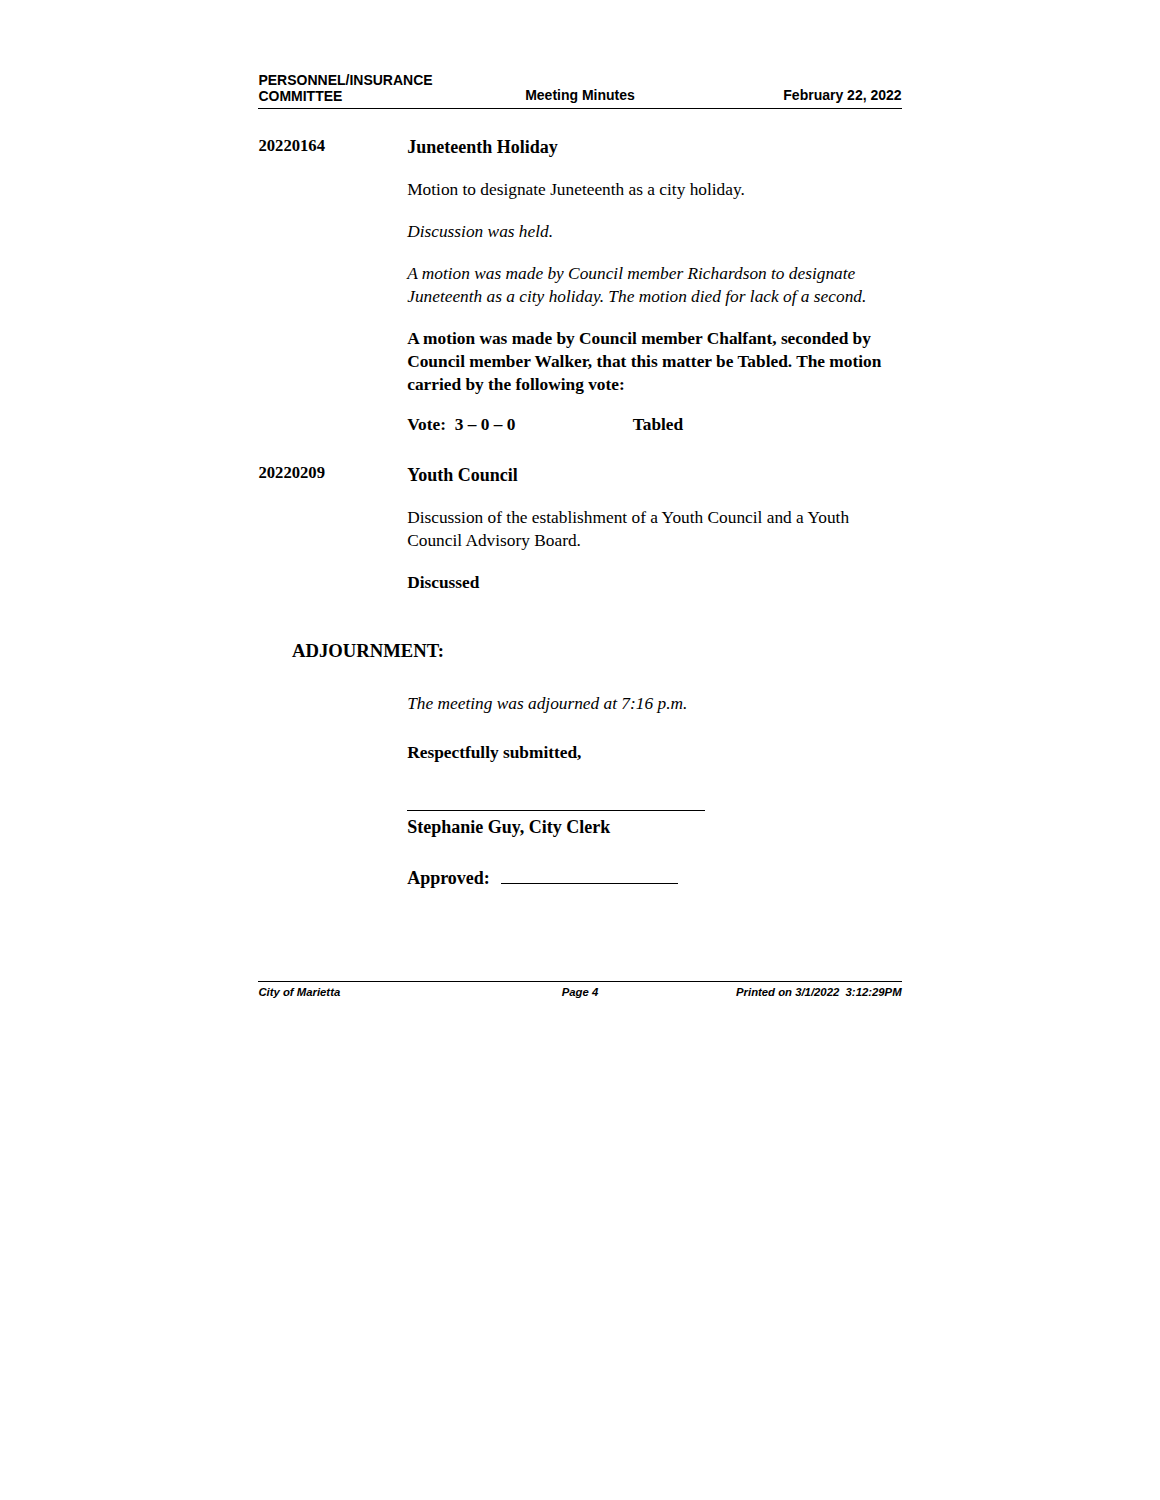PERSONNEL/INSURANCE
COMMITTEE
Meeting Minutes
February 22, 2022
20220164
Juneteenth Holiday
Motion to designate Juneteenth as a city holiday.
Discussion was held.
A motion was made by Council member Richardson to designate Juneteenth as a city holiday. The motion died for lack of a second.
A motion was made by Council member Chalfant, seconded by Council member Walker, that this matter be Tabled. The motion carried by the following vote:
Vote: 3 – 0 – 0 Tabled
20220209
Youth Council
Discussion of the establishment of a Youth Council and a Youth Council Advisory Board.
Discussed
ADJOURNMENT:
The meeting was adjourned at 7:16 p.m.
Respectfully submitted,
Stephanie Guy, City Clerk
Approved:
City of Marietta
Page 4
Printed on 3/1/2022 3:12:29PM